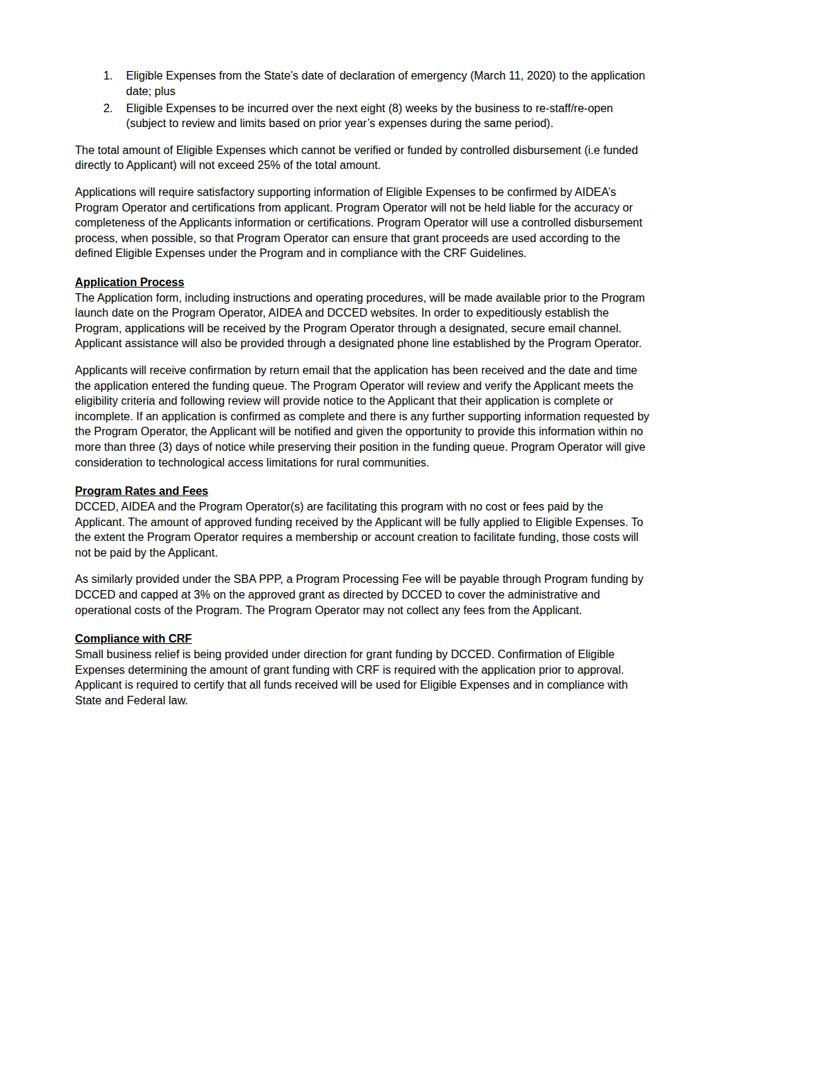Eligible Expenses from the State’s date of declaration of emergency (March 11, 2020) to the application date; plus
Eligible Expenses to be incurred over the next eight (8) weeks by the business to re-staff/re-open (subject to review and limits based on prior year’s expenses during the same period).
The total amount of Eligible Expenses which cannot be verified or funded by controlled disbursement (i.e funded directly to Applicant) will not exceed 25% of the total amount.
Applications will require satisfactory supporting information of Eligible Expenses to be confirmed by AIDEA’s Program Operator and certifications from applicant. Program Operator will not be held liable for the accuracy or completeness of the Applicants information or certifications. Program Operator will use a controlled disbursement process, when possible, so that Program Operator can ensure that grant proceeds are used according to the defined Eligible Expenses under the Program and in compliance with the CRF Guidelines.
Application Process
The Application form, including instructions and operating procedures, will be made available prior to the Program launch date on the Program Operator, AIDEA and DCCED websites. In order to expeditiously establish the Program, applications will be received by the Program Operator through a designated, secure email channel. Applicant assistance will also be provided through a designated phone line established by the Program Operator.
Applicants will receive confirmation by return email that the application has been received and the date and time the application entered the funding queue. The Program Operator will review and verify the Applicant meets the eligibility criteria and following review will provide notice to the Applicant that their application is complete or incomplete. If an application is confirmed as complete and there is any further supporting information requested by the Program Operator, the Applicant will be notified and given the opportunity to provide this information within no more than three (3) days of notice while preserving their position in the funding queue. Program Operator will give consideration to technological access limitations for rural communities.
Program Rates and Fees
DCCED, AIDEA and the Program Operator(s) are facilitating this program with no cost or fees paid by the Applicant. The amount of approved funding received by the Applicant will be fully applied to Eligible Expenses. To the extent the Program Operator requires a membership or account creation to facilitate funding, those costs will not be paid by the Applicant.
As similarly provided under the SBA PPP, a Program Processing Fee will be payable through Program funding by DCCED and capped at 3% on the approved grant as directed by DCCED to cover the administrative and operational costs of the Program. The Program Operator may not collect any fees from the Applicant.
Compliance with CRF
Small business relief is being provided under direction for grant funding by DCCED. Confirmation of Eligible Expenses determining the amount of grant funding with CRF is required with the application prior to approval. Applicant is required to certify that all funds received will be used for Eligible Expenses and in compliance with State and Federal law.